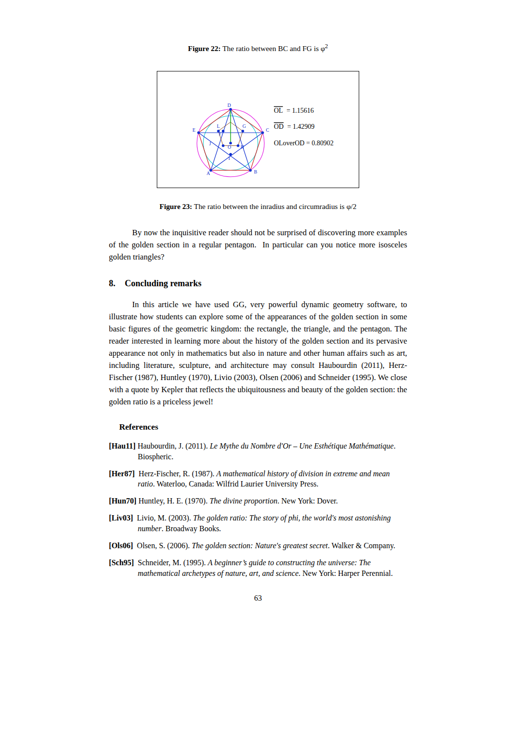Figure 22: The ratio between BC and FG is φ2
D C B A E L G F J H O I OL = 1.15616 OD = 1.42909 OLoverOD = 0.80902
Figure 23: The ratio between the inradius and circumradius is φ/2
By now the inquisitive reader should not be surprised of discovering more examples of the golden section in a regular pentagon. In particular can you notice more isosceles golden triangles?
8. Concluding remarks
In this article we have used GG, very powerful dynamic geometry software, to illustrate how students can explore some of the appearances of the golden section in some basic figures of the geometric kingdom: the rectangle, the triangle, and the pentagon. The reader interested in learning more about the history of the golden section and its pervasive appearance not only in mathematics but also in nature and other human affairs such as art, including literature, sculpture, and architecture may consult Haubourdin (2011), Herz-Fischer (1987), Huntley (1970), Livio (2003), Olsen (2006) and Schneider (1995). We close with a quote by Kepler that reflects the ubiquitousness and beauty of the golden section: the golden ratio is a priceless jewel!
References
[Hau11] Haubourdin, J. (2011). Le Mythe du Nombre d'Or – Une Esthétique Mathématique. Biospheric.
[Her87] Herz-Fischer, R. (1987). A mathematical history of division in extreme and mean ratio. Waterloo, Canada: Wilfrid Laurier University Press.
[Hun70] Huntley, H. E. (1970). The divine proportion. New York: Dover.
[Liv03] Livio, M. (2003). The golden ratio: The story of phi, the world's most astonishing number. Broadway Books.
[Ols06] Olsen, S. (2006). The golden section: Nature's greatest secret. Walker & Company.
[Sch95] Schneider, M. (1995). A beginner’s guide to constructing the universe: The mathematical archetypes of nature, art, and science. New York: Harper Perennial.
63